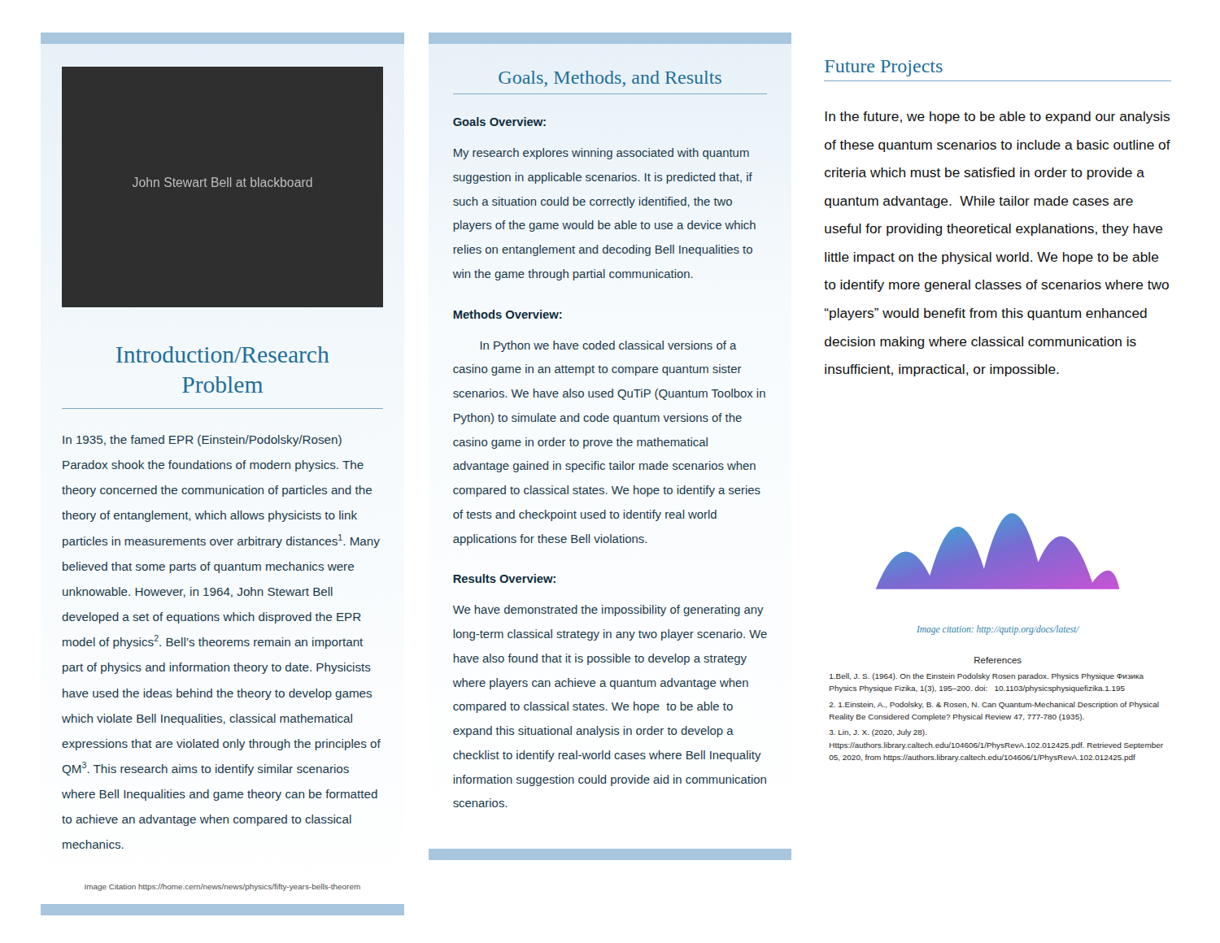Introduction/Research
Problem
In 1935, the famed EPR (Einstein/Podolsky/Rosen) Paradox shook the foundations of modern physics. The theory concerned the communication of particles and the theory of entanglement, which allows physicists to link particles in measurements over arbitrary distances1. Many believed that some parts of quantum mechanics were unknowable. However, in 1964, John Stewart Bell developed a set of equations which disproved the EPR model of physics2. Bell’s theorems remain an important part of physics and information theory to date. Physicists have used the ideas behind the theory to develop games which violate Bell Inequalities, classical mathematical expressions that are violated only through the principles of QM3. This research aims to identify similar scenarios where Bell Inequalities and game theory can be formatted to achieve an advantage when compared to classical mechanics.
Image Citation https://home.cern/news/news/physics/fifty-years-bells-theorem
Goals, Methods, and Results
Goals Overview:
My research explores winning associated with quantum suggestion in applicable scenarios. It is predicted that, if such a situation could be correctly identified, the two players of the game would be able to use a device which relies on entanglement and decoding Bell Inequalities to win the game through partial communication.
Methods Overview:
In Python we have coded classical versions of a casino game in an attempt to compare quantum sister scenarios. We have also used QuTiP (Quantum Toolbox in Python) to simulate and code quantum versions of the casino game in order to prove the mathematical advantage gained in specific tailor made scenarios when compared to classical states. We hope to identify a series of tests and checkpoint used to identify real world applications for these Bell violations.
Results Overview:
We have demonstrated the impossibility of generating any long-term classical strategy in any two player scenario. We have also found that it is possible to develop a strategy where players can achieve a quantum advantage when compared to classical states. We hope to be able to expand this situational analysis in order to develop a checklist to identify real-world cases where Bell Inequality information suggestion could provide aid in communication scenarios.
Future Projects
In the future, we hope to be able to expand our analysis of these quantum scenarios to include a basic outline of criteria which must be satisfied in order to provide a quantum advantage. While tailor made cases are useful for providing theoretical explanations, they have little impact on the physical world. We hope to be able to identify more general classes of scenarios where two “players” would benefit from this quantum enhanced decision making where classical communication is insufficient, impractical, or impossible.
Image citation: http://qutip.org/docs/latest/
References
1.Bell, J. S. (1964). On the Einstein Podolsky Rosen paradox. Physics Physique Физика Physics Physique Fizika, 1(3), 195–200. doi: 10.1103/physicsphysiquefizika.1.195
2. 1.Einstein, A., Podolsky, B. & Rosen, N. Can Quantum-Mechanical Description of Physical Reality Be Considered Complete? Physical Review 47, 777-780 (1935).
3. Lin, J. X. (2020, July 28). Https://authors.library.caltech.edu/104606/1/PhysRevA.102.012425.pdf. Retrieved September 05, 2020, from https://authors.library.caltech.edu/104606/1/PhysRevA.102.012425.pdf